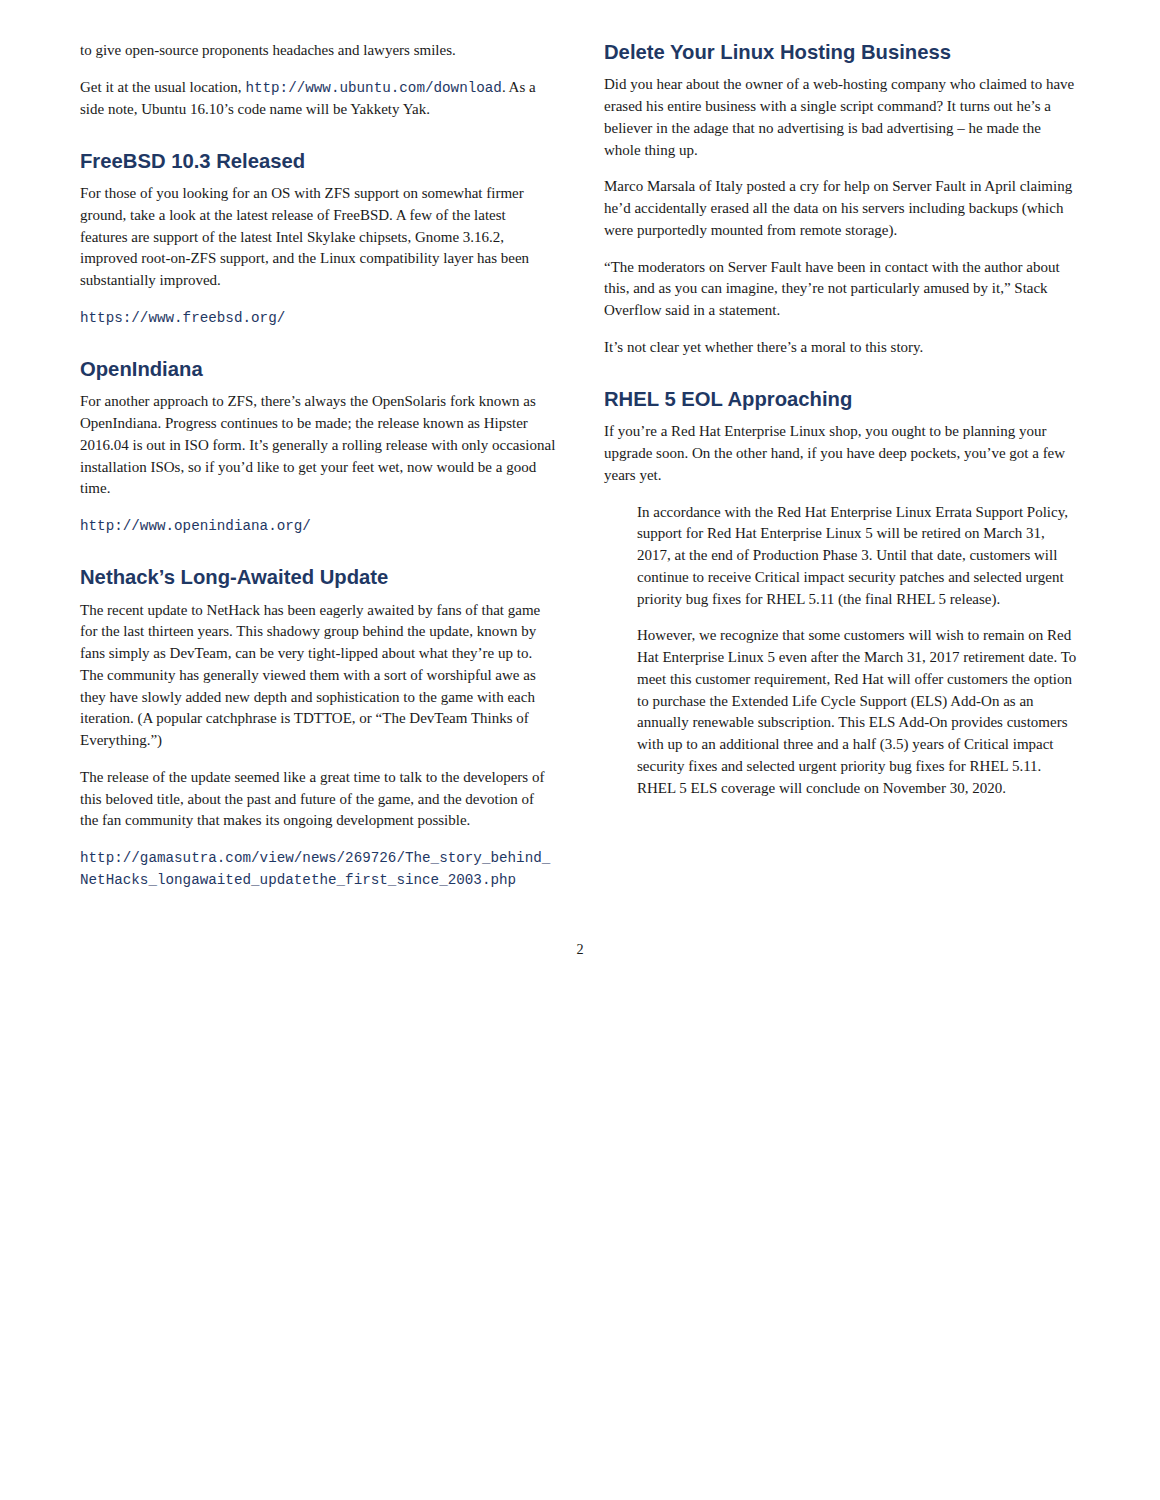to give open-source proponents headaches and lawyers smiles.
Get it at the usual location, http://www.ubuntu.com/download. As a side note, Ubuntu 16.10’s code name will be Yakkety Yak.
FreeBSD 10.3 Released
For those of you looking for an OS with ZFS support on somewhat firmer ground, take a look at the latest release of FreeBSD. A few of the latest features are support of the latest Intel Skylake chipsets, Gnome 3.16.2, improved root-on-ZFS support, and the Linux compatibility layer has been substantially improved.
https://www.freebsd.org/
OpenIndiana
For another approach to ZFS, there’s always the OpenSolaris fork known as OpenIndiana. Progress continues to be made; the release known as Hipster 2016.04 is out in ISO form. It’s generally a rolling release with only occasional installation ISOs, so if you’d like to get your feet wet, now would be a good time.
http://www.openindiana.org/
Nethack’s Long-Awaited Update
The recent update to NetHack has been eagerly awaited by fans of that game for the last thirteen years. This shadowy group behind the update, known by fans simply as DevTeam, can be very tight-lipped about what they’re up to. The community has generally viewed them with a sort of worshipful awe as they have slowly added new depth and sophistication to the game with each iteration. (A popular catchphrase is TDTTOE, or “The DevTeam Thinks of Everything.”)
The release of the update seemed like a great time to talk to the developers of this beloved title, about the past and future of the game, and the devotion of the fan community that makes its ongoing development possible.
http://gamasutra.com/view/news/269726/The_story_behind_NetHacks_longawaited_updatethe_first_since_2003.php
Delete Your Linux Hosting Business
Did you hear about the owner of a web-hosting company who claimed to have erased his entire business with a single script command? It turns out he’s a believer in the adage that no advertising is bad advertising – he made the whole thing up.
Marco Marsala of Italy posted a cry for help on Server Fault in April claiming he’d accidentally erased all the data on his servers including backups (which were purportedly mounted from remote storage).
“The moderators on Server Fault have been in contact with the author about this, and as you can imagine, they’re not particularly amused by it,” Stack Overflow said in a statement.
It’s not clear yet whether there’s a moral to this story.
RHEL 5 EOL Approaching
If you’re a Red Hat Enterprise Linux shop, you ought to be planning your upgrade soon. On the other hand, if you have deep pockets, you’ve got a few years yet.
In accordance with the Red Hat Enterprise Linux Errata Support Policy, support for Red Hat Enterprise Linux 5 will be retired on March 31, 2017, at the end of Production Phase 3. Until that date, customers will continue to receive Critical impact security patches and selected urgent priority bug fixes for RHEL 5.11 (the final RHEL 5 release).
However, we recognize that some customers will wish to remain on Red Hat Enterprise Linux 5 even after the March 31, 2017 retirement date. To meet this customer requirement, Red Hat will offer customers the option to purchase the Extended Life Cycle Support (ELS) Add-On as an annually renewable subscription. This ELS Add-On provides customers with up to an additional three and a half (3.5) years of Critical impact security fixes and selected urgent priority bug fixes for RHEL 5.11. RHEL 5 ELS coverage will conclude on November 30, 2020.
2